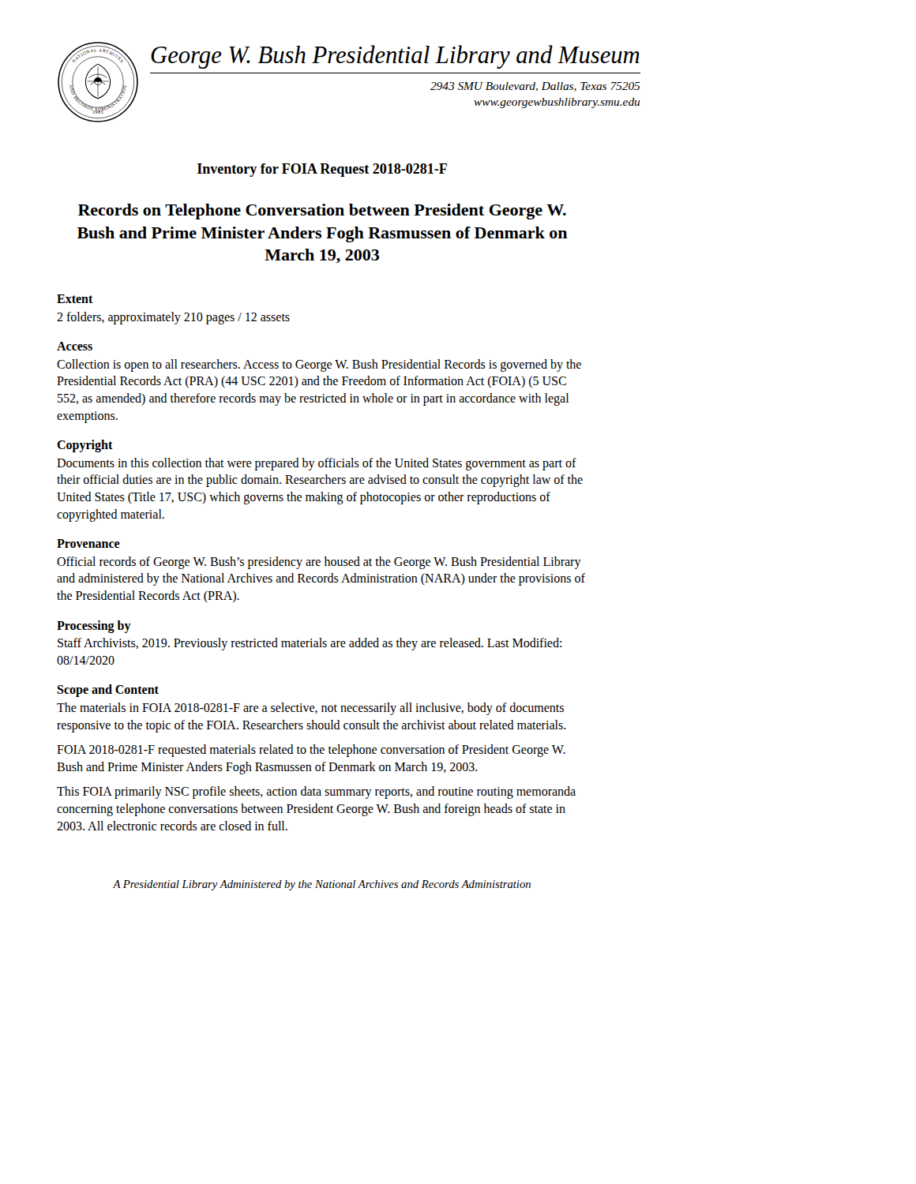NATIONAL ARCHIVES AND RECORDS ADMINISTRATION 1985
George W. Bush Presidential Library and Museum
2943 SMU Boulevard, Dallas, Texas 75205
www.georgewbushlibrary.smu.edu
Inventory for FOIA Request 2018-0281-F
Records on Telephone Conversation between President George W. Bush and Prime Minister Anders Fogh Rasmussen of Denmark on March 19, 2003
Extent
2 folders, approximately 210 pages / 12 assets
Access
Collection is open to all researchers. Access to George W. Bush Presidential Records is governed by the Presidential Records Act (PRA) (44 USC 2201) and the Freedom of Information Act (FOIA) (5 USC 552, as amended) and therefore records may be restricted in whole or in part in accordance with legal exemptions.
Copyright
Documents in this collection that were prepared by officials of the United States government as part of their official duties are in the public domain. Researchers are advised to consult the copyright law of the United States (Title 17, USC) which governs the making of photocopies or other reproductions of copyrighted material.
Provenance
Official records of George W. Bush’s presidency are housed at the George W. Bush Presidential Library and administered by the National Archives and Records Administration (NARA) under the provisions of the Presidential Records Act (PRA).
Processing by
Staff Archivists, 2019. Previously restricted materials are added as they are released. Last Modified: 08/14/2020
Scope and Content
The materials in FOIA 2018-0281-F are a selective, not necessarily all inclusive, body of documents responsive to the topic of the FOIA. Researchers should consult the archivist about related materials.
FOIA 2018-0281-F requested materials related to the telephone conversation of President George W. Bush and Prime Minister Anders Fogh Rasmussen of Denmark on March 19, 2003.
This FOIA primarily NSC profile sheets, action data summary reports, and routine routing memoranda concerning telephone conversations between President George W. Bush and foreign heads of state in 2003. All electronic records are closed in full.
A Presidential Library Administered by the National Archives and Records Administration